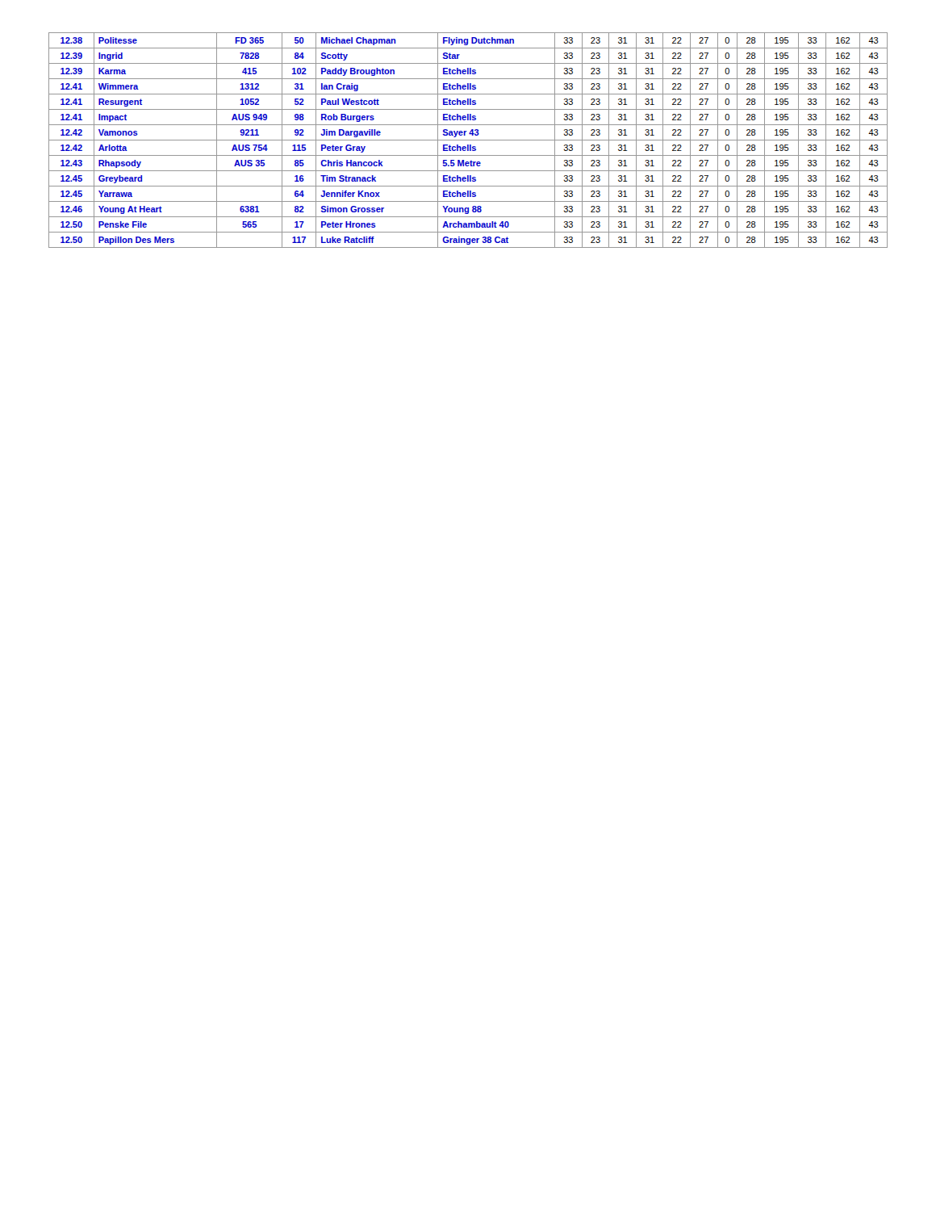| 12.38 | Politesse | FD 365 | 50 | Michael Chapman | Flying Dutchman | 33 | 23 | 31 | 31 | 22 | 27 | 0 | 28 | 195 | 33 | 162 | 43 |
| 12.39 | Ingrid | 7828 | 84 | Scotty | Star | 33 | 23 | 31 | 31 | 22 | 27 | 0 | 28 | 195 | 33 | 162 | 43 |
| 12.39 | Karma | 415 | 102 | Paddy Broughton | Etchells | 33 | 23 | 31 | 31 | 22 | 27 | 0 | 28 | 195 | 33 | 162 | 43 |
| 12.41 | Wimmera | 1312 | 31 | Ian Craig | Etchells | 33 | 23 | 31 | 31 | 22 | 27 | 0 | 28 | 195 | 33 | 162 | 43 |
| 12.41 | Resurgent | 1052 | 52 | Paul Westcott | Etchells | 33 | 23 | 31 | 31 | 22 | 27 | 0 | 28 | 195 | 33 | 162 | 43 |
| 12.41 | Impact | AUS 949 | 98 | Rob Burgers | Etchells | 33 | 23 | 31 | 31 | 22 | 27 | 0 | 28 | 195 | 33 | 162 | 43 |
| 12.42 | Vamonos | 9211 | 92 | Jim Dargaville | Sayer 43 | 33 | 23 | 31 | 31 | 22 | 27 | 0 | 28 | 195 | 33 | 162 | 43 |
| 12.42 | Arlotta | AUS 754 | 115 | Peter Gray | Etchells | 33 | 23 | 31 | 31 | 22 | 27 | 0 | 28 | 195 | 33 | 162 | 43 |
| 12.43 | Rhapsody | AUS 35 | 85 | Chris Hancock | 5.5 Metre | 33 | 23 | 31 | 31 | 22 | 27 | 0 | 28 | 195 | 33 | 162 | 43 |
| 12.45 | Greybeard | | 16 | Tim Stranack | Etchells | 33 | 23 | 31 | 31 | 22 | 27 | 0 | 28 | 195 | 33 | 162 | 43 |
| 12.45 | Yarrawa | | 64 | Jennifer Knox | Etchells | 33 | 23 | 31 | 31 | 22 | 27 | 0 | 28 | 195 | 33 | 162 | 43 |
| 12.46 | Young At Heart | 6381 | 82 | Simon Grosser | Young 88 | 33 | 23 | 31 | 31 | 22 | 27 | 0 | 28 | 195 | 33 | 162 | 43 |
| 12.50 | Penske File | 565 | 17 | Peter Hrones | Archambault 40 | 33 | 23 | 31 | 31 | 22 | 27 | 0 | 28 | 195 | 33 | 162 | 43 |
| 12.50 | Papillon Des Mers | | 117 | Luke Ratcliff | Grainger 38 Cat | 33 | 23 | 31 | 31 | 22 | 27 | 0 | 28 | 195 | 33 | 162 | 43 |